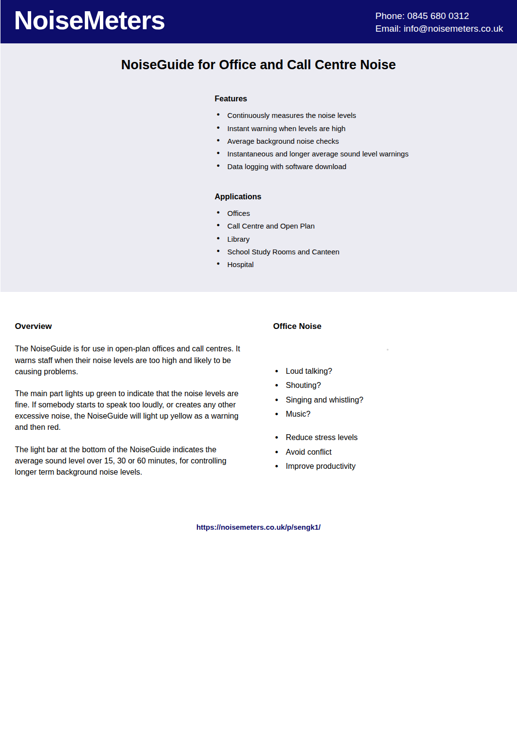NoiseMeters
Phone: 0845 680 0312
Email: info@noisemeters.co.uk
NoiseGuide for Office and Call Centre Noise
Features
Continuously measures the noise levels
Instant warning when levels are high
Average background noise checks
Instantaneous and longer average sound level warnings
Data logging with software download
Applications
Offices
Call Centre and Open Plan
Library
School Study Rooms and Canteen
Hospital
Overview
The NoiseGuide is for use in open-plan offices and call centres. It warns staff when their noise levels are too high and likely to be causing problems.
The main part lights up green to indicate that the noise levels are fine. If somebody starts to speak too loudly, or creates any other excessive noise, the NoiseGuide will light up yellow as a warning and then red.
The light bar at the bottom of the NoiseGuide indicates the average sound level over 15, 30 or 60 minutes, for controlling longer term background noise levels.
Office Noise
Loud talking?
Shouting?
Singing and whistling?
Music?
Reduce stress levels
Avoid conflict
Improve productivity
https://noisemeters.co.uk/p/sengk1/